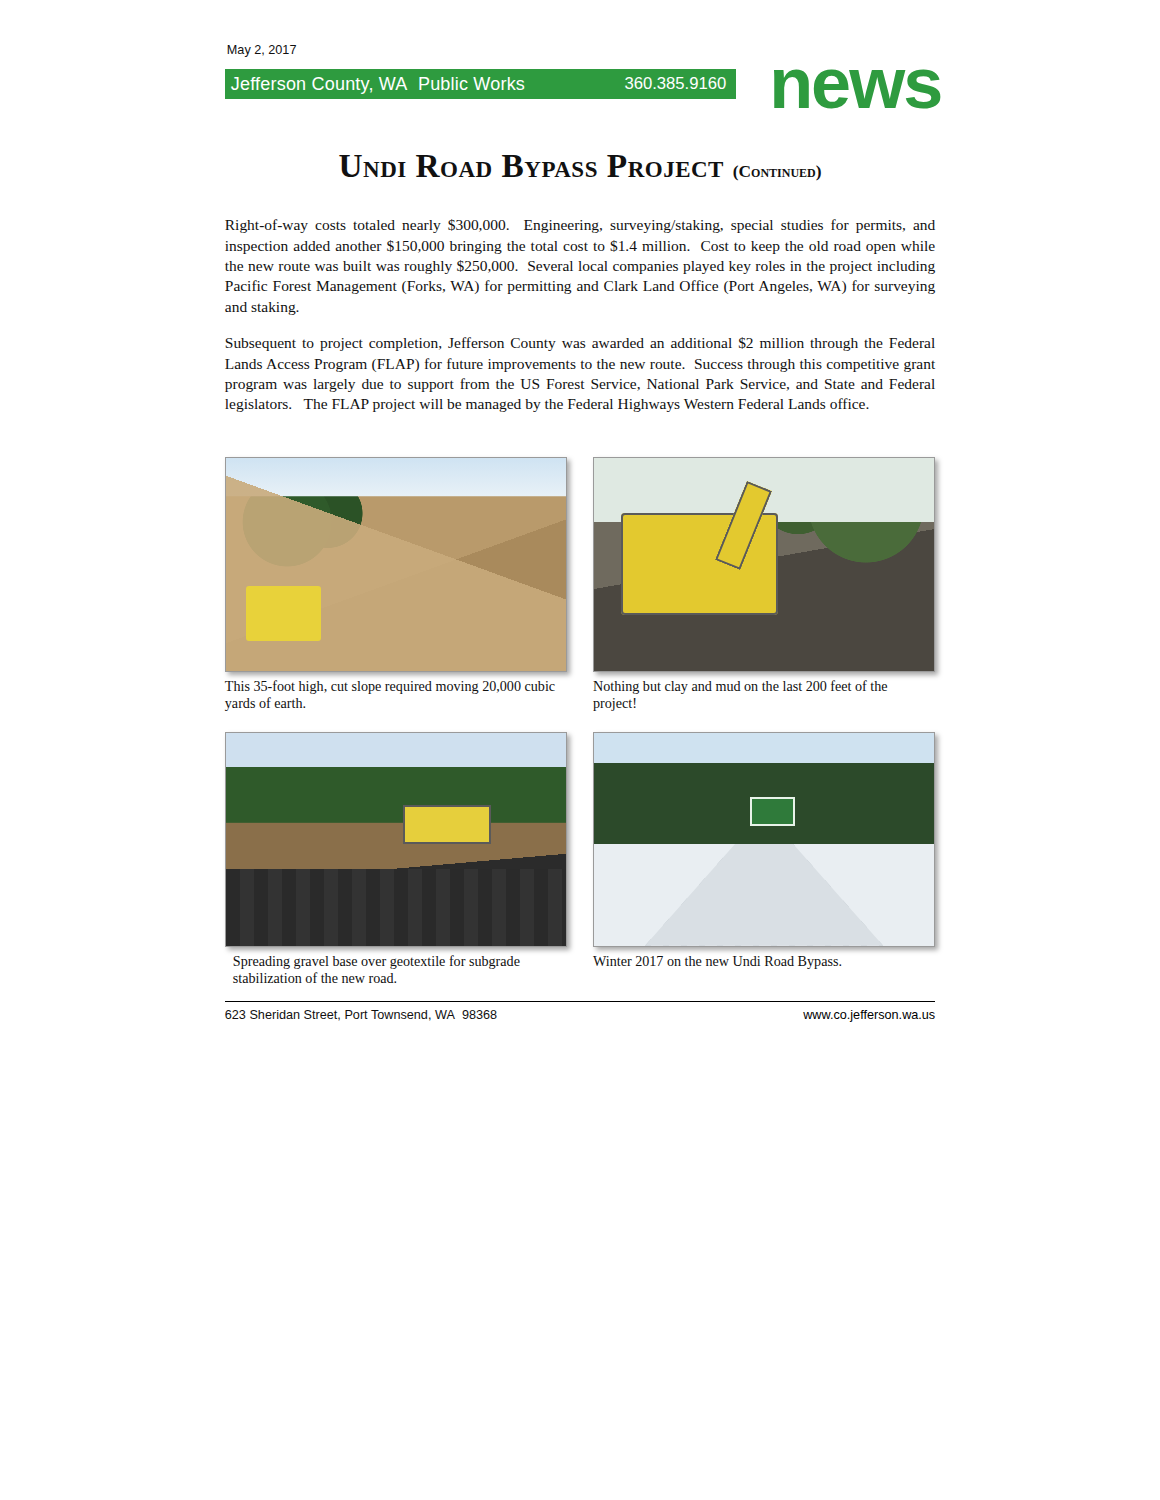May 2, 2017
Jefferson County, WA Public Works 360.385.9160
news
Undi Road Bypass Project (Continued)
Right-of-way costs totaled nearly $300,000. Engineering, surveying/staking, special studies for permits, and inspection added another $150,000 bringing the total cost to $1.4 million. Cost to keep the old road open while the new route was built was roughly $250,000. Several local companies played key roles in the project including Pacific Forest Management (Forks, WA) for permitting and Clark Land Office (Port Angeles, WA) for surveying and staking.
Subsequent to project completion, Jefferson County was awarded an additional $2 million through the Federal Lands Access Program (FLAP) for future improvements to the new route. Success through this competitive grant program was largely due to support from the US Forest Service, National Park Service, and State and Federal legislators. The FLAP project will be managed by the Federal Highways Western Federal Lands office.
This 35-foot high, cut slope required moving 20,000 cubic yards of earth.
Nothing but clay and mud on the last 200 feet of the project!
Spreading gravel base over geotextile for subgrade stabilization of the new road.
Winter 2017 on the new Undi Road Bypass.
623 Sheridan Street, Port Townsend, WA 98368 www.co.jefferson.wa.us